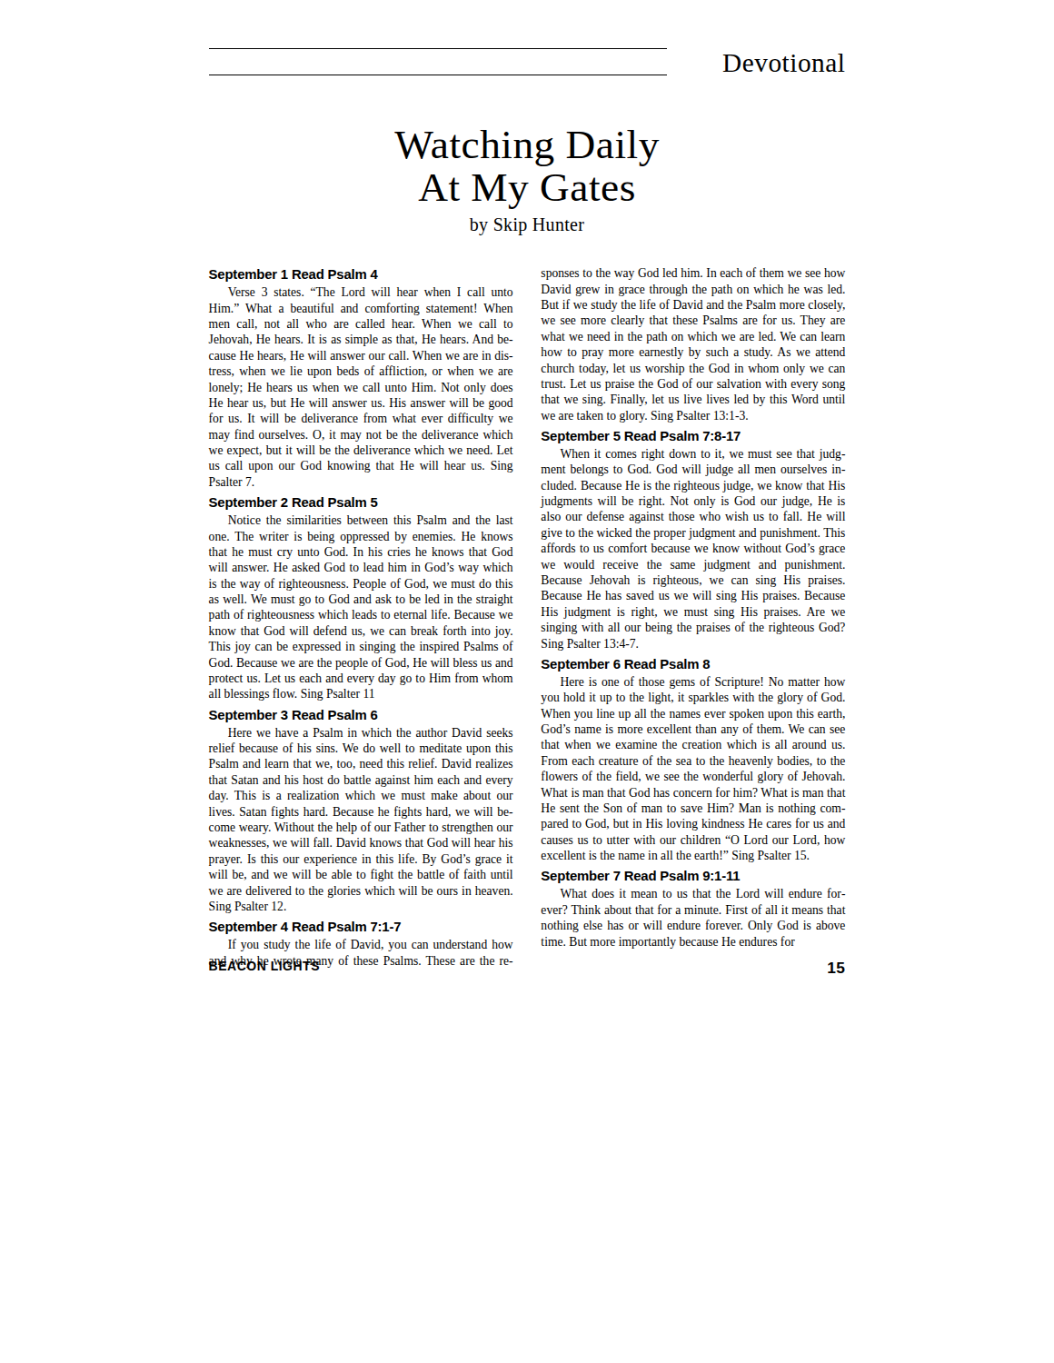Devotional
Watching Daily
At My Gates
by Skip Hunter
September 1 Read Psalm 4
Verse 3 states. “The Lord will hear when I call unto Him.” What a beautiful and comforting statement! When men call, not all who are called hear. When we call to Jehovah, He hears. It is as simple as that, He hears. And because He hears, He will answer our call. When we are in distress, when we lie upon beds of affliction, or when we are lonely; He hears us when we call unto Him. Not only does He hear us, but He will answer us. His answer will be good for us. It will be deliverance from what ever difficulty we may find ourselves. O, it may not be the deliverance which we expect, but it will be the deliverance which we need. Let us call upon our God knowing that He will hear us. Sing Psalter 7.
September 2 Read Psalm 5
Notice the similarities between this Psalm and the last one. The writer is being oppressed by enemies. He knows that he must cry unto God. In his cries he knows that God will answer. He asked God to lead him in God’s way which is the way of righteousness. People of God, we must do this as well. We must go to God and ask to be led in the straight path of righteousness which leads to eternal life. Because we know that God will defend us, we can break forth into joy. This joy can be expressed in singing the inspired Psalms of God. Because we are the people of God, He will bless us and protect us. Let us each and every day go to Him from whom all blessings flow. Sing Psalter 11
September 3 Read Psalm 6
Here we have a Psalm in which the author David seeks relief because of his sins. We do well to meditate upon this Psalm and learn that we, too, need this relief. David realizes that Satan and his host do battle against him each and every day. This is a realization which we must make about our lives. Satan fights hard. Because he fights hard, we will become weary. Without the help of our Father to strengthen our weaknesses, we will fall. David knows that God will hear his prayer. Is this our experience in this life. By God’s grace it will be, and we will be able to fight the battle of faith until we are delivered to the glories which will be ours in heaven. Sing Psalter 12.
September 4 Read Psalm 7:1-7
If you study the life of David, you can understand how and why he wrote many of these Psalms. These are the responses to the way God led him. In each of them we see how David grew in grace through the path on which he was led. But if we study the life of David and the Psalm more closely, we see more clearly that these Psalms are for us. They are what we need in the path on which we are led. We can learn how to pray more earnestly by such a study. As we attend church today, let us worship the God in whom only we can trust. Let us praise the God of our salvation with every song that we sing. Finally, let us live lives led by this Word until we are taken to glory. Sing Psalter 13:1-3.
September 5 Read Psalm 7:8-17
When it comes right down to it, we must see that judgment belongs to God. God will judge all men ourselves included. Because He is the righteous judge, we know that His judgments will be right. Not only is God our judge, He is also our defense against those who wish us to fall. He will give to the wicked the proper judgment and punishment. This affords to us comfort because we know without God’s grace we would receive the same judgment and punishment. Because Jehovah is righteous, we can sing His praises. Because He has saved us we will sing His praises. Because His judgment is right, we must sing His praises. Are we singing with all our being the praises of the righteous God? Sing Psalter 13:4-7.
September 6 Read Psalm 8
Here is one of those gems of Scripture! No matter how you hold it up to the light, it sparkles with the glory of God. When you line up all the names ever spoken upon this earth, God’s name is more excellent than any of them. We can see that when we examine the creation which is all around us. From each creature of the sea to the heavenly bodies, to the flowers of the field, we see the wonderful glory of Jehovah. What is man that God has concern for him? What is man that He sent the Son of man to save Him? Man is nothing compared to God, but in His loving kindness He cares for us and causes us to utter with our children “O Lord our Lord, how excellent is the name in all the earth!” Sing Psalter 15.
September 7 Read Psalm 9:1-11
What does it mean to us that the Lord will endure forever? Think about that for a minute. First of all it means that nothing else has or will endure forever. Only God is above time. But more importantly because He endures for
BEACON LIGHTS 15